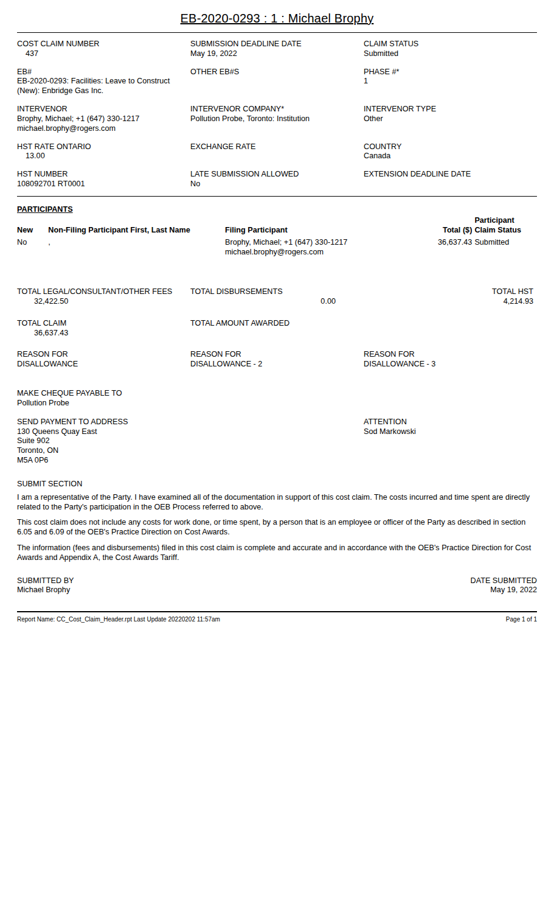EB-2020-0293 : 1 : Michael Brophy
| COST CLAIM NUMBER 437 | SUBMISSION DEADLINE DATE May 19, 2022 | CLAIM STATUS Submitted |
| EB# EB-2020-0293: Facilities: Leave to Construct (New): Enbridge Gas Inc. | OTHER EB#S | PHASE # * 1 |
| INTERVENOR Brophy, Michael; +1 (647) 330-1217 michael.brophy@rogers.com | INTERVENOR COMPANY * Pollution Probe, Toronto: Institution | INTERVENOR TYPE Other |
| HST RATE ONTARIO 13.00 | EXCHANGE RATE | COUNTRY Canada |
| HST NUMBER 108092701 RT0001 | LATE SUBMISSION ALLOWED No | EXTENSION DEADLINE DATE |
PARTICIPANTS
| New | Non-Filing Participant First, Last Name | Filing Participant | Total ($) | Participant Claim Status |
| --- | --- | --- | --- | --- |
| No | , | Brophy, Michael; +1 (647) 330-1217 michael.brophy@rogers.com | 36,637.43 | Submitted |
| TOTAL LEGAL/CONSULTANT/OTHER FEES 32,422.50 | TOTAL DISBURSEMENTS 0.00 | TOTAL HST 4,214.93 |
| TOTAL CLAIM 36,637.43 | TOTAL AMOUNT AWARDED | |
| REASON FOR DISALLOWANCE | REASON FOR DISALLOWANCE - 2 | REASON FOR DISALLOWANCE - 3 |
MAKE CHEQUE PAYABLE TO Pollution Probe
| SEND PAYMENT TO ADDRESS 130 Queens Quay East Suite 902 Toronto, ON M5A 0P6 | ATTENTION Sod Markowski |
SUBMIT SECTION
I am a representative of the Party. I have examined all of the documentation in support of this cost claim. The costs incurred and time spent are directly related to the Party's participation in the OEB Process referred to above.
This cost claim does not include any costs for work done, or time spent, by a person that is an employee or officer of the Party as described in section 6.05 and 6.09 of the OEB's Practice Direction on Cost Awards.
The information (fees and disbursements) filed in this cost claim is complete and accurate and in accordance with the OEB's Practice Direction for Cost Awards and Appendix A, the Cost Awards Tariff.
| SUBMITTED BY Michael Brophy | DATE SUBMITTED May 19, 2022 |
Report Name: CC_Cost_Claim_Header.rpt Last Update 20220202 11:57am Page 1 of 1